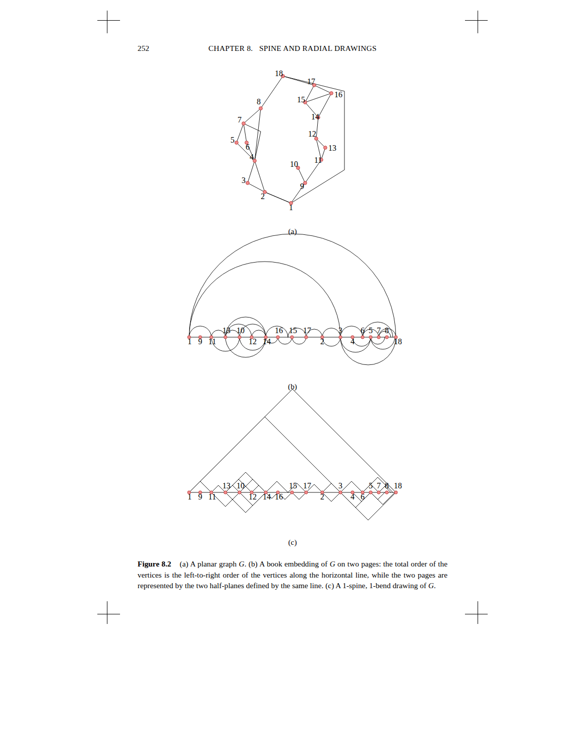252
CHAPTER 8. SPINE AND RADIAL DRAWINGS
1 2 3 4 5 6 7 8 9 10 11 12 13 14 15 16 17 18
(a)
1 9 11 13 10 12 14 16 15 17 2 3 4 6 5 7 8 18
(b)
1 9 11 13 10 12 14 16 15 17 2 3 4 6 5 7 8 18
(c)
Figure 8.2 (a) A planar graph G. (b) A book embedding of G on two pages: the total order of the vertices is the left-to-right order of the vertices along the horizontal line, while the two pages are represented by the two half-planes defined by the same line. (c) A 1-spine, 1-bend drawing of G.